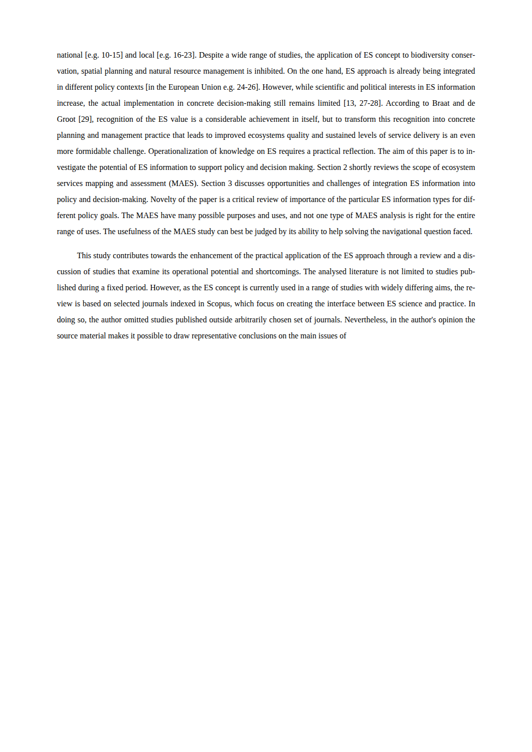national [e.g. 10-15] and local [e.g. 16-23]. Despite a wide range of studies, the application of ES concept to biodiversity conservation, spatial planning and natural resource management is inhibited. On the one hand, ES approach is already being integrated in different policy contexts [in the European Union e.g. 24-26]. However, while scientific and political interests in ES information increase, the actual implementation in concrete decision-making still remains limited [13, 27-28]. According to Braat and de Groot [29], recognition of the ES value is a considerable achievement in itself, but to transform this recognition into concrete planning and management practice that leads to improved ecosystems quality and sustained levels of service delivery is an even more formidable challenge. Operationalization of knowledge on ES requires a practical reflection. The aim of this paper is to investigate the potential of ES information to support policy and decision making. Section 2 shortly reviews the scope of ecosystem services mapping and assessment (MAES). Section 3 discusses opportunities and challenges of integration ES information into policy and decision-making. Novelty of the paper is a critical review of importance of the particular ES information types for different policy goals. The MAES have many possible purposes and uses, and not one type of MAES analysis is right for the entire range of uses. The usefulness of the MAES study can best be judged by its ability to help solving the navigational question faced.
This study contributes towards the enhancement of the practical application of the ES approach through a review and a discussion of studies that examine its operational potential and shortcomings. The analysed literature is not limited to studies published during a fixed period. However, as the ES concept is currently used in a range of studies with widely differing aims, the review is based on selected journals indexed in Scopus, which focus on creating the interface between ES science and practice. In doing so, the author omitted studies published outside arbitrarily chosen set of journals. Nevertheless, in the author's opinion the source material makes it possible to draw representative conclusions on the main issues of